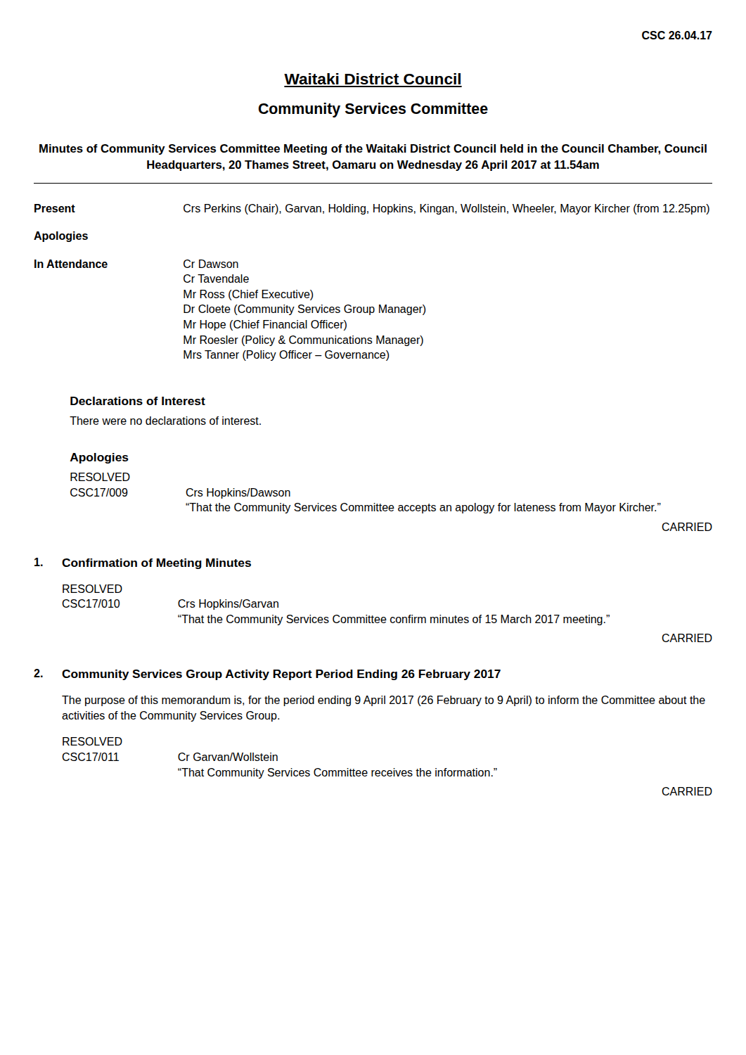CSC 26.04.17
Waitaki District Council
Community Services Committee
Minutes of Community Services Committee Meeting of the Waitaki District Council held in the Council Chamber, Council Headquarters, 20 Thames Street, Oamaru on Wednesday 26 April 2017 at 11.54am
| Present | Crs Perkins (Chair), Garvan, Holding, Hopkins, Kingan, Wollstein, Wheeler, Mayor Kircher (from 12.25pm) |
| Apologies | |
| In Attendance | Cr Dawson Cr Tavendale Mr Ross (Chief Executive) Dr Cloete (Community Services Group Manager) Mr Hope (Chief Financial Officer) Mr Roesler (Policy & Communications Manager) Mrs Tanner (Policy Officer – Governance) |
Declarations of Interest
There were no declarations of interest.
Apologies
RESOLVED
| CSC17/009 | Crs Hopkins/Dawson “That the Community Services Committee accepts an apology for lateness from Mayor Kircher.” |
CARRIED
1.
Confirmation of Meeting Minutes
RESOLVED
| CSC17/010 | Crs Hopkins/Garvan “That the Community Services Committee confirm minutes of 15 March 2017 meeting.” |
CARRIED
2.
Community Services Group Activity Report Period Ending 26 February 2017
The purpose of this memorandum is, for the period ending 9 April 2017 (26 February to 9 April) to inform the Committee about the activities of the Community Services Group.
RESOLVED
| CSC17/011 | Cr Garvan/Wollstein “That Community Services Committee receives the information.” |
CARRIED